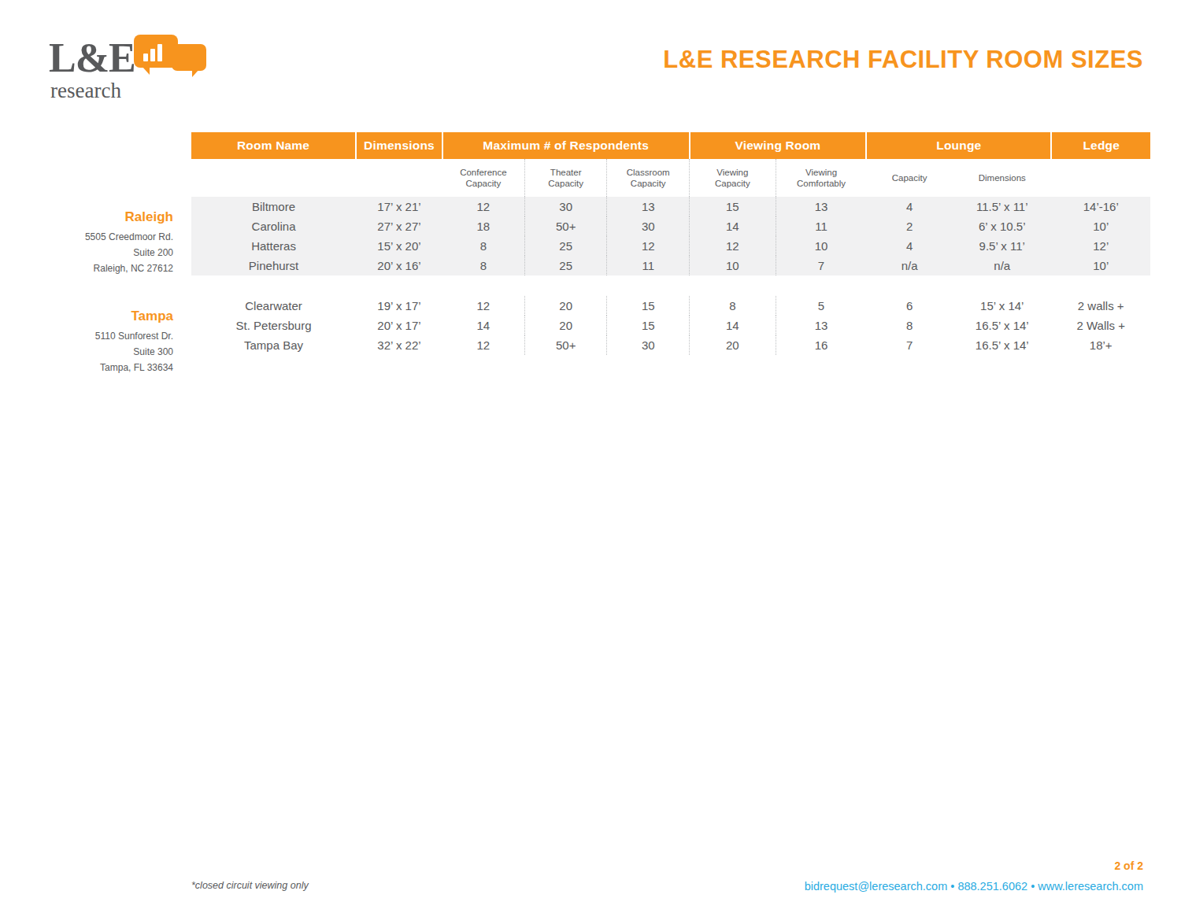L&E
research
L&E Research Facility Room Sizes
Raleigh
5505 Creedmoor Rd.
Suite 200
Raleigh, NC 27612
Tampa
5110 Sunforest Dr.
Suite 300
Tampa, FL 33634
| Room Name | Dimensions | Maximum # of Respondents | Viewing Room | Lounge | Ledge |
| --- | --- | --- | --- | --- | --- |
| | | Conference Capacity | Theater Capacity | Classroom Capacity | Viewing Capacity | Viewing Comfortably | Capacity | Dimensions | |
| Biltmore | 17’ x 21’ | 12 | 30 | 13 | 15 | 13 | 4 | 11.5’ x 11’ | 14’-16’ |
| Carolina | 27’ x 27’ | 18 | 50+ | 30 | 14 | 11 | 2 | 6’ x 10.5’ | 10’ |
| Hatteras | 15’ x 20’ | 8 | 25 | 12 | 12 | 10 | 4 | 9.5’ x 11’ | 12’ |
| Pinehurst | 20’ x 16’ | 8 | 25 | 11 | 10 | 7 | n/a | n/a | 10’ |
| Clearwater | 19’ x 17’ | 12 | 20 | 15 | 8 | 5 | 6 | 15’ x 14’ | 2 walls + |
| St. Petersburg | 20’ x 17’ | 14 | 20 | 15 | 14 | 13 | 8 | 16.5’ x 14’ | 2 Walls + |
| Tampa Bay | 32’ x 22’ | 12 | 50+ | 30 | 20 | 16 | 7 | 16.5’ x 14’ | 18’+ |
*closed circuit viewing only
2 of 2
bidrequest@leresearch.com • 888.251.6062 • www.leresearch.com